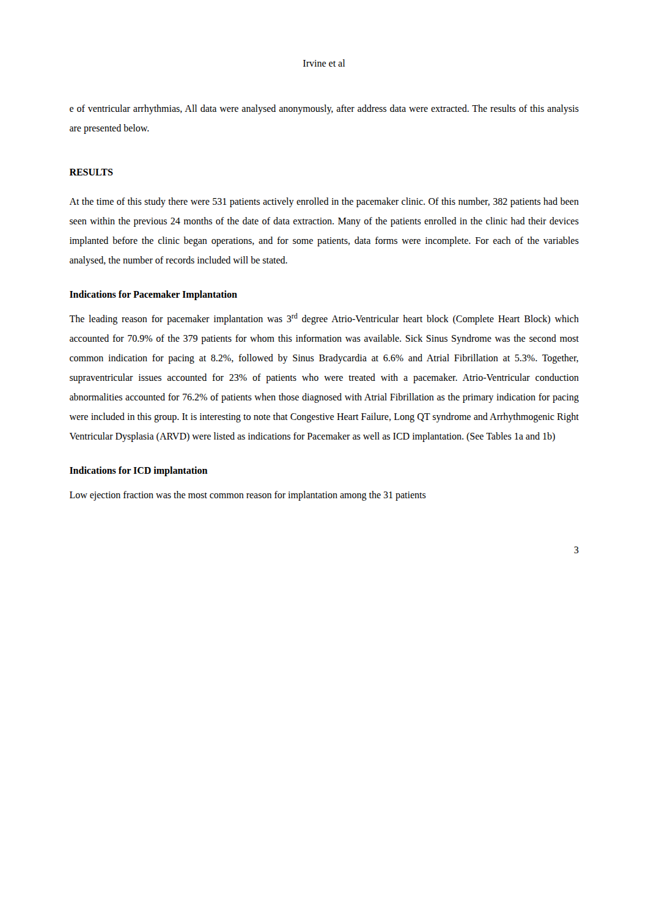Irvine et al
e of ventricular arrhythmias, All data were analysed anonymously, after address data were extracted. The results of this analysis are presented below.
RESULTS
At the time of this study there were 531 patients actively enrolled in the pacemaker clinic. Of this number, 382 patients had been seen within the previous 24 months of the date of data extraction. Many of the patients enrolled in the clinic had their devices implanted before the clinic began operations, and for some patients, data forms were incomplete. For each of the variables analysed, the number of records included will be stated.
Indications for Pacemaker Implantation
The leading reason for pacemaker implantation was 3rd degree Atrio-Ventricular heart block (Complete Heart Block) which accounted for 70.9% of the 379 patients for whom this information was available. Sick Sinus Syndrome was the second most common indication for pacing at 8.2%, followed by Sinus Bradycardia at 6.6% and Atrial Fibrillation at 5.3%. Together, supraventricular issues accounted for 23% of patients who were treated with a pacemaker. Atrio-Ventricular conduction abnormalities accounted for 76.2% of patients when those diagnosed with Atrial Fibrillation as the primary indication for pacing were included in this group. It is interesting to note that Congestive Heart Failure, Long QT syndrome and Arrhythmogenic Right Ventricular Dysplasia (ARVD) were listed as indications for Pacemaker as well as ICD implantation. (See Tables 1a and 1b)
Indications for ICD implantation
Low ejection fraction was the most common reason for implantation among the 31 patients
3